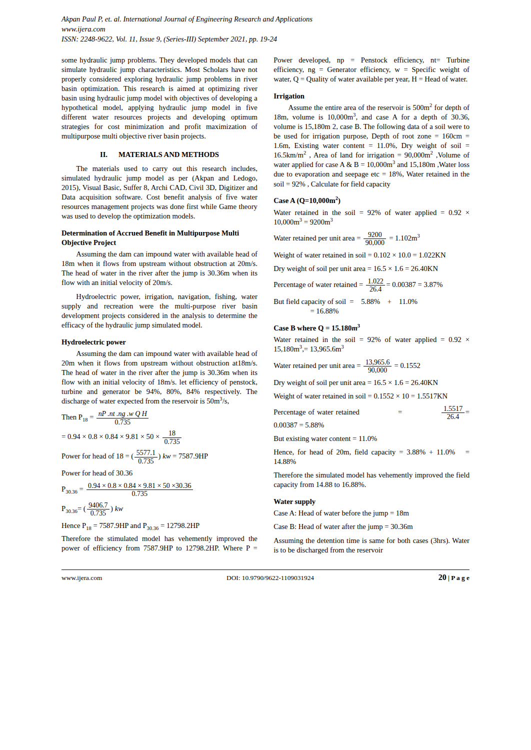Akpan Paul P, et. al. International Journal of Engineering Research and Applications www.ijera.com ISSN: 2248-9622, Vol. 11, Issue 9, (Series-III) September 2021, pp. 19-24
some hydraulic jump problems. They developed models that can simulate hydraulic jump characteristics. Most Scholars have not properly considered exploring hydraulic jump problems in river basin optimization. This research is aimed at optimizing river basin using hydraulic jump model with objectives of developing a hypothetical model, applying hydraulic jump model in five different water resources projects and developing optimum strategies for cost minimization and profit maximization of multipurpose multi objective river basin projects.
II. MATERIALS AND METHODS
The materials used to carry out this research includes, simulated hydraulic jump model as per (Akpan and Ledogo, 2015), Visual Basic, Suffer 8, Archi CAD, Civil 3D, Digitizer and Data acquisition software. Cost benefit analysis of five water resources management projects was done first while Game theory was used to develop the optimization models.
Determination of Accrued Benefit in Multipurpose Multi Objective Project
Assuming the dam can impound water with available head of 18m when it flows from upstream without obstruction at 20m/s. The head of water in the river after the jump is 30.36m when its flow with an initial velocity of 20m/s.
Hydroelectric power, irrigation, navigation, fishing, water supply and recreation were the multi-purpose river basin development projects considered in the analysis to determine the efficacy of the hydraulic jump simulated model.
Hydroelectric power
Assuming the dam can impound water with available head of 20m when it flows from upstream without obstruction at18m/s. The head of water in the river after the jump is 30.36m when its flow with an initial velocity of 18m/s. let efficiency of penstock, turbine and generator be 94%, 80%, 84% respectively. The discharge of water expected from the reservoir is 50m3/s,
Then P18 = nP .nt .ng .w Q H 0.735
= 0.94 × 0.8 × 0.84 × 9.81 × 50 × 180.735
Power for head of 18 = (5577.10.735) kw = 7587.9HP
Power for head of 30.36
P30.36 = 0.94 × 0.8 × 0.84 × 9.81 × 50 ×30.360.735
P30.36= (9406.70.735) kw
Hence P18 = 7587.9HP and P30.36 = 12798.2HP
Therefore the stimulated model has vehemently improved the power of efficiency from 7587.9HP to 12798.2HP. Where P = Power developed, np = Penstock efficiency, nt= Turbine efficiency, ng = Generator efficiency, w = Specific weight of water, Q = Quality of water available per year, H = Head of water.
Irrigation
Assume the entire area of the reservoir is 500m2 for depth of 18m, volume is 10,000m3, and case A for a depth of 30.36, volume is 15,180m 2, case B. The following data of a soil were to be used for irrigation purpose, Depth of root zone = 160cm = 1.6m, Existing water content = 11.0%, Dry weight of soil = 16.5km/m2 , Area of land for irrigation = 90,000m2 ,Volume of water applied for case A & B = 10,000m3 and 15,180m ,Water loss due to evaporation and seepage etc = 18%, Water retained in the soil = 92% , Calculate for field capacity
Case A (Q=10,000m2)
Water retained in the soil = 92% of water applied = 0.92 × 10,000m3 = 9200m3
Water retained per unit area = 920090,000 = 1.102m3
Weight of water retained in soil = 0.102 × 10.0 = 1.022KN
Dry weight of soil per unit area = 16.5 × 1.6 = 26.40KN
Percentage of water retained = 1.02226.4= 0.00387 = 3.87%
But field capacity of soil = 5.88% + 11.0%
= 16.88%
Case B where Q = 15.180m3
Water retained in the soil = 92% of water applied = 0.92 × 15,180m3,= 13,965.6m3
Water retained per unit area = 13,965.690,000 = 0.1552
Dry weight of soil per unit area = 16.5 × 1.6 = 26.40KN
Weight of water retained in soil = 0.1552 × 10 = 1.5517KN
Percentage of water retained = 1.551726.4= 0.00387 = 5.88%
But existing water content = 11.0%
Hence, for head of 20m, field capacity = 3.88% + 11.0% = 14.88%
Therefore the simulated model has vehemently improved the field capacity from 14.88 to 16.88%.
Water supply
Case A: Head of water before the jump = 18m
Case B: Head of water after the jump = 30.36m
Assuming the detention time is same for both cases (3hrs). Water is to be discharged from the reservoir
www.ijera.com
DOI: 10.9790/9622-1109031924
20 | P a g e